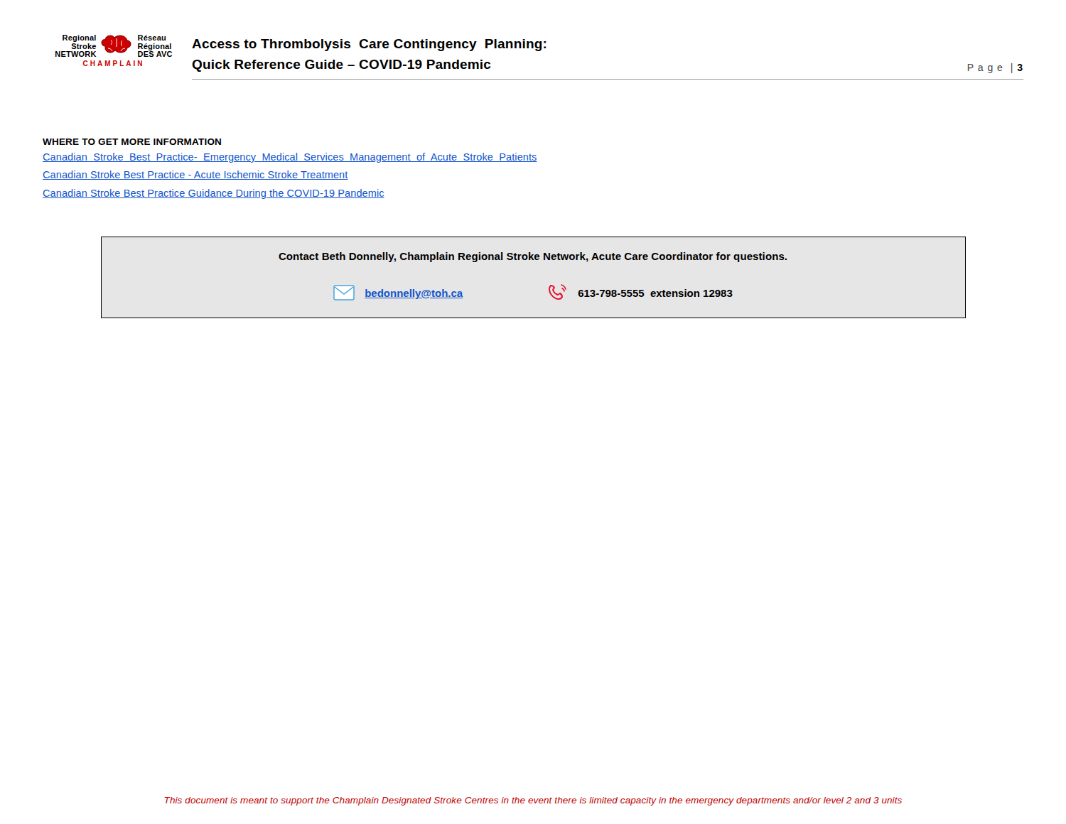Regional
Stroke
NETWORK
Réseau
Régional
DES AVC
CHAMPLAIN
Access to Thrombolysis Care Contingency Planning: Quick Reference Guide – COVID-19 Pandemic
P a g e | 3
WHERE TO GET MORE INFORMATION
Canadian Stroke Best Practice- Emergency Medical Services Management of Acute Stroke Patients Canadian Stroke Best Practice - Acute Ischemic Stroke Treatment Canadian Stroke Best Practice Guidance During the COVID-19 Pandemic
Contact Beth Donnelly, Champlain Regional Stroke Network, Acute Care Coordinator for questions.
bedonnelly@toh.ca
613-798-5555 extension 12983
This document is meant to support the Champlain Designated Stroke Centres in the event there is limited capacity in the emergency departments and/or level 2 and 3 units